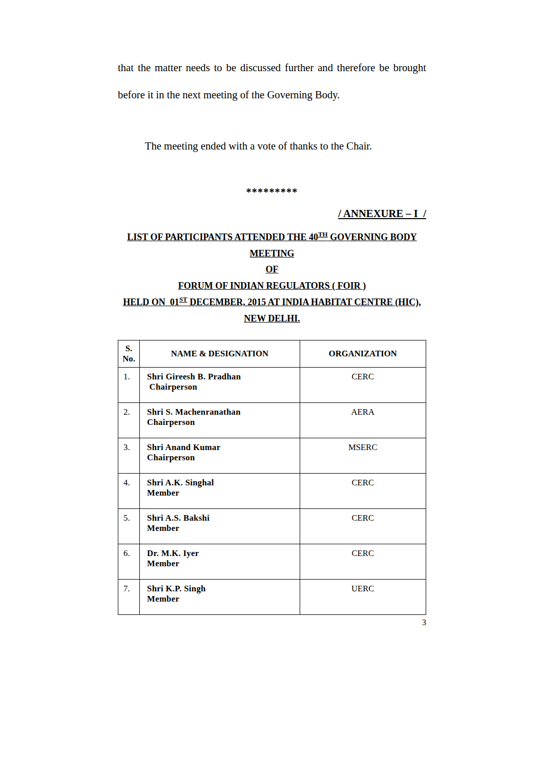that the matter needs to be discussed further and therefore be brought before it in the next meeting of the Governing Body.
The meeting ended with a vote of thanks to the Chair.
*********
/ ANNEXURE – I /
LIST OF PARTICIPANTS ATTENDED THE 40TH GOVERNING BODY MEETING
OF
FORUM OF INDIAN REGULATORS ( FOIR )
HELD ON 01ST DECEMBER, 2015 AT INDIA HABITAT CENTRE (HIC), NEW DELHI.
| S. No. | NAME & DESIGNATION | ORGANIZATION |
| --- | --- | --- |
| 1. | Shri Gireesh B. Pradhan Chairperson | CERC |
| 2. | Shri S. Machenranathan Chairperson | AERA |
| 3. | Shri Anand Kumar Chairperson | MSERC |
| 4. | Shri A.K. Singhal Member | CERC |
| 5. | Shri A.S. Bakshi Member | CERC |
| 6. | Dr. M.K. Iyer Member | CERC |
| 7. | Shri K.P. Singh Member | UERC |
3